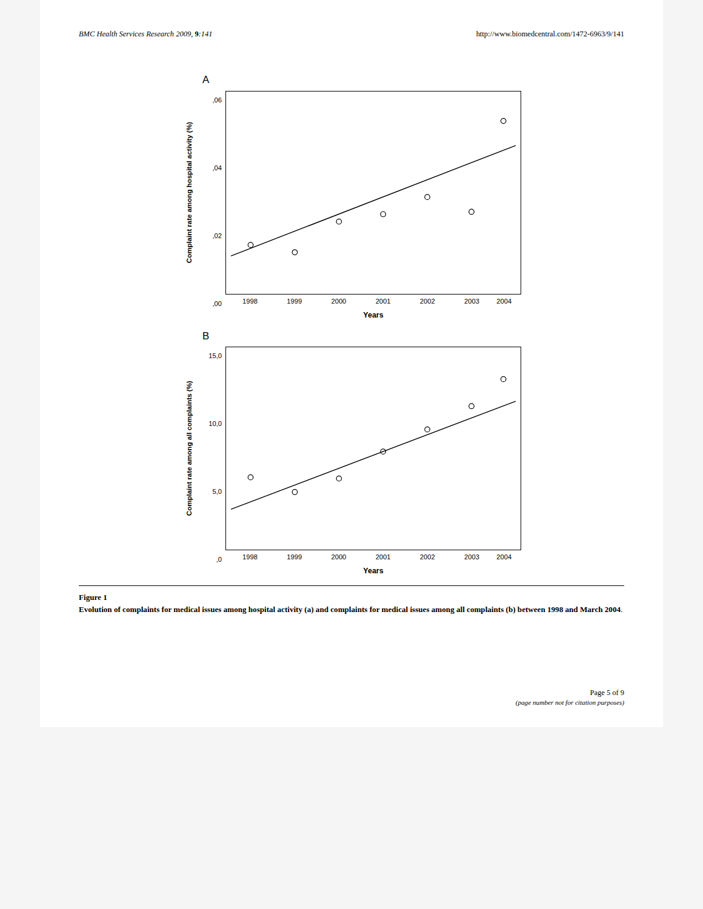BMC Health Services Research 2009, 9:141
http://www.biomedcentral.com/1472-6963/9/141
A
Complaint rate among hospital activity (%)
,06 ,04 ,02 ,00
1998 1999 2000 2001 2002 2003 2004
Years
B
Complaint rate among all complaints (%)
15,0 10,0 5,0 ,0
1998 1999 2000 2001 2002 2003 2004
Years
Figure 1 Evolution of complaints for medical issues among hospital activity (a) and complaints for medical issues among all complaints (b) between 1998 and March 2004.
Page 5 of 9
(page number not for citation purposes)